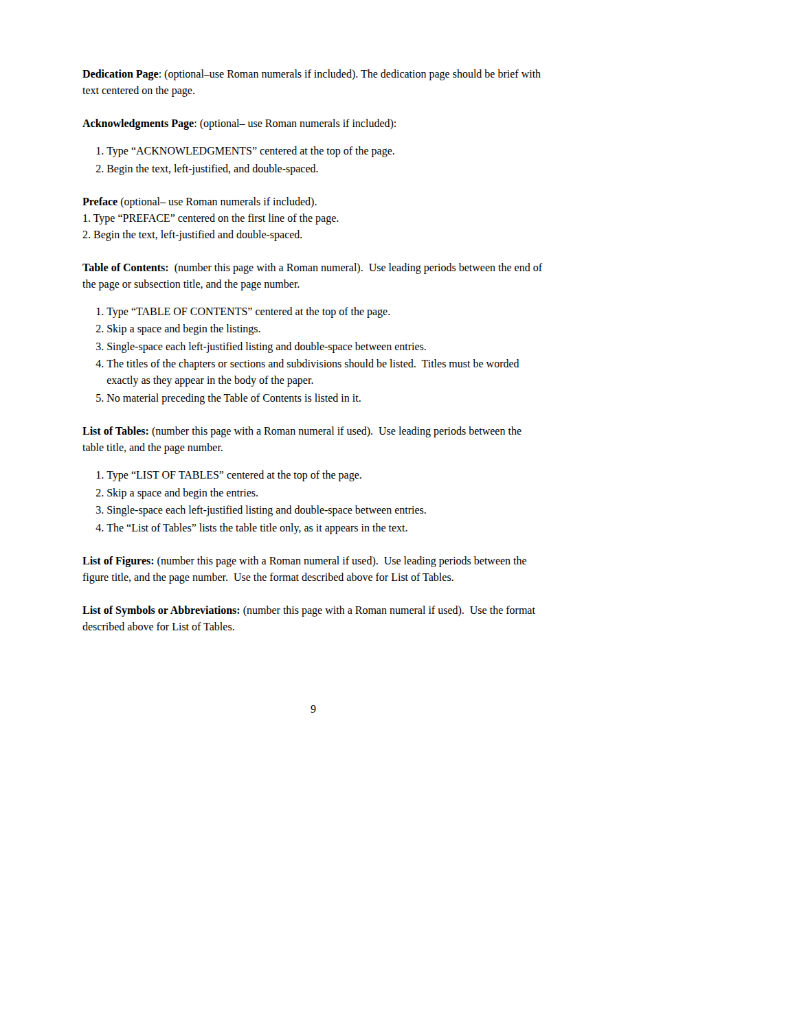Dedication Page: (optional–use Roman numerals if included). The dedication page should be brief with text centered on the page.
Acknowledgments Page: (optional– use Roman numerals if included):
Type “ACKNOWLEDGMENTS” centered at the top of the page.
Begin the text, left-justified, and double-spaced.
Preface (optional– use Roman numerals if included).
1. Type “PREFACE” centered on the first line of the page.
2. Begin the text, left-justified and double-spaced.
Table of Contents: (number this page with a Roman numeral). Use leading periods between the end of the page or subsection title, and the page number.
Type “TABLE OF CONTENTS” centered at the top of the page.
Skip a space and begin the listings.
Single-space each left-justified listing and double-space between entries.
The titles of the chapters or sections and subdivisions should be listed. Titles must be worded exactly as they appear in the body of the paper.
No material preceding the Table of Contents is listed in it.
List of Tables: (number this page with a Roman numeral if used). Use leading periods between the table title, and the page number.
Type “LIST OF TABLES” centered at the top of the page.
Skip a space and begin the entries.
Single-space each left-justified listing and double-space between entries.
The “List of Tables” lists the table title only, as it appears in the text.
List of Figures: (number this page with a Roman numeral if used). Use leading periods between the figure title, and the page number. Use the format described above for List of Tables.
List of Symbols or Abbreviations: (number this page with a Roman numeral if used). Use the format described above for List of Tables.
9